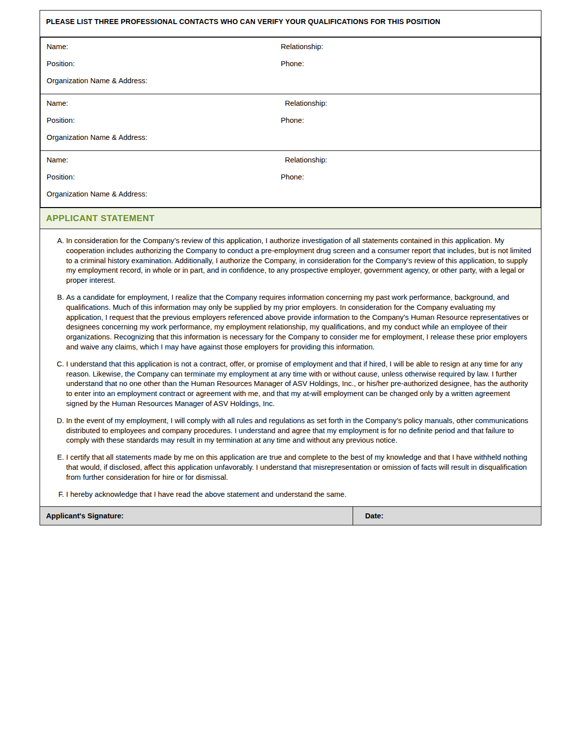PLEASE LIST THREE PROFESSIONAL CONTACTS WHO CAN VERIFY YOUR QUALIFICATIONS FOR THIS POSITION
| Name: Relationship: Position: Phone: Organization Name & Address: |
| Name: Relationship: Position: Phone: Organization Name & Address: |
| Name: Relationship: Position: Phone: Organization Name & Address: |
APPLICANT STATEMENT
In consideration for the Company’s review of this application, I authorize investigation of all statements contained in this application. My cooperation includes authorizing the Company to conduct a pre-employment drug screen and a consumer report that includes, but is not limited to a criminal history examination. Additionally, I authorize the Company, in consideration for the Company’s review of this application, to supply my employment record, in whole or in part, and in confidence, to any prospective employer, government agency, or other party, with a legal or proper interest.
As a candidate for employment, I realize that the Company requires information concerning my past work performance, background, and qualifications. Much of this information may only be supplied by my prior employers. In consideration for the Company evaluating my application, I request that the previous employers referenced above provide information to the Company’s Human Resource representatives or designees concerning my work performance, my employment relationship, my qualifications, and my conduct while an employee of their organizations. Recognizing that this information is necessary for the Company to consider me for employment, I release these prior employers and waive any claims, which I may have against those employers for providing this information.
I understand that this application is not a contract, offer, or promise of employment and that if hired, I will be able to resign at any time for any reason. Likewise, the Company can terminate my employment at any time with or without cause, unless otherwise required by law. I further understand that no one other than the Human Resources Manager of ASV Holdings, Inc., or his/her pre-authorized designee, has the authority to enter into an employment contract or agreement with me, and that my at-will employment can be changed only by a written agreement signed by the Human Resources Manager of ASV Holdings, Inc.
In the event of my employment, I will comply with all rules and regulations as set forth in the Company’s policy manuals, other communications distributed to employees and company procedures. I understand and agree that my employment is for no definite period and that failure to comply with these standards may result in my termination at any time and without any previous notice.
I certify that all statements made by me on this application are true and complete to the best of my knowledge and that I have withheld nothing that would, if disclosed, affect this application unfavorably. I understand that misrepresentation or omission of facts will result in disqualification from further consideration for hire or for dismissal.
I hereby acknowledge that I have read the above statement and understand the same.
Applicant's Signature:
Date: